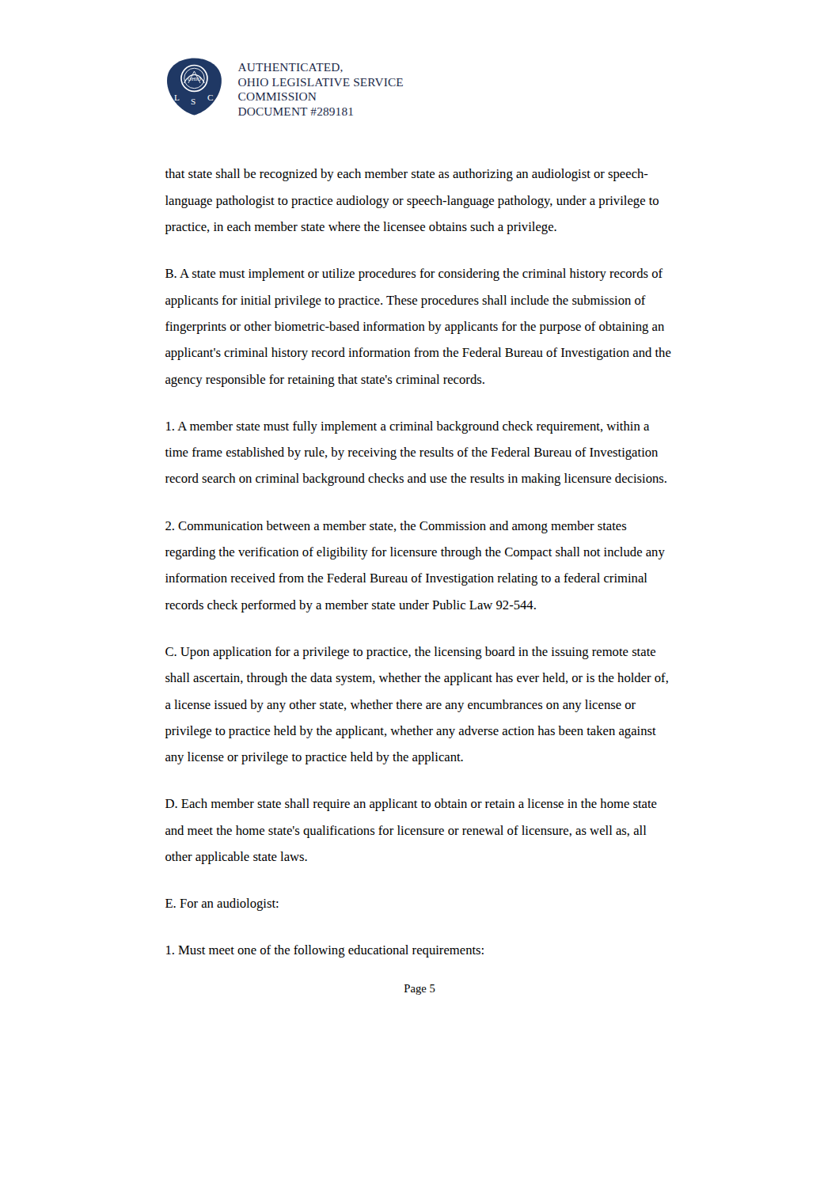OHIO L S C
AUTHENTICATED,
OHIO LEGISLATIVE SERVICE
COMMISSION
DOCUMENT #289181
that state shall be recognized by each member state as authorizing an audiologist or speech-language pathologist to practice audiology or speech-language pathology, under a privilege to practice, in each member state where the licensee obtains such a privilege.
B. A state must implement or utilize procedures for considering the criminal history records of applicants for initial privilege to practice. These procedures shall include the submission of fingerprints or other biometric-based information by applicants for the purpose of obtaining an applicant's criminal history record information from the Federal Bureau of Investigation and the agency responsible for retaining that state's criminal records.
1. A member state must fully implement a criminal background check requirement, within a time frame established by rule, by receiving the results of the Federal Bureau of Investigation record search on criminal background checks and use the results in making licensure decisions.
2. Communication between a member state, the Commission and among member states regarding the verification of eligibility for licensure through the Compact shall not include any information received from the Federal Bureau of Investigation relating to a federal criminal records check performed by a member state under Public Law 92-544.
C. Upon application for a privilege to practice, the licensing board in the issuing remote state shall ascertain, through the data system, whether the applicant has ever held, or is the holder of, a license issued by any other state, whether there are any encumbrances on any license or privilege to practice held by the applicant, whether any adverse action has been taken against any license or privilege to practice held by the applicant.
D. Each member state shall require an applicant to obtain or retain a license in the home state and meet the home state's qualifications for licensure or renewal of licensure, as well as, all other applicable state laws.
E. For an audiologist:
1. Must meet one of the following educational requirements:
Page 5